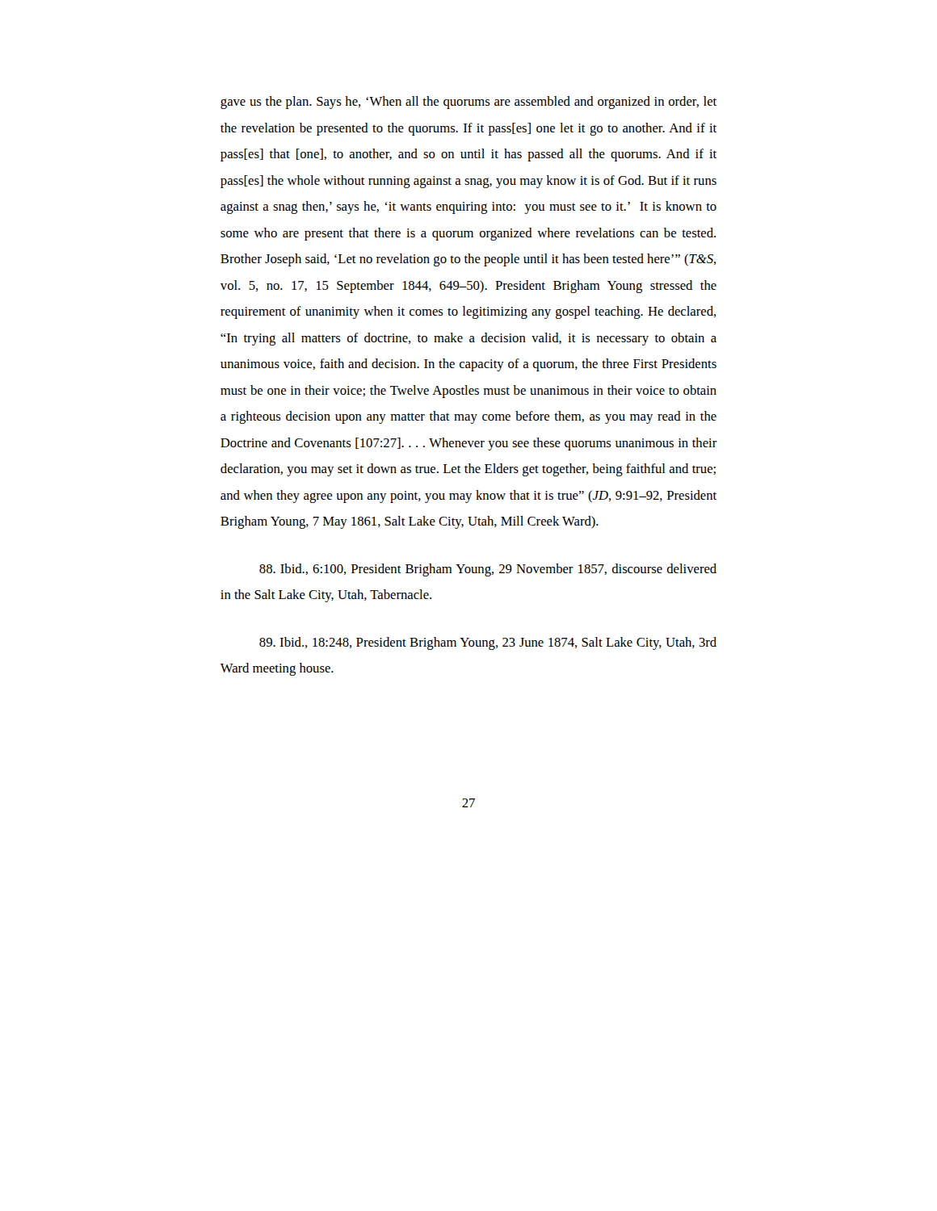gave us the plan. Says he, ‘When all the quorums are assembled and organized in order, let the revelation be presented to the quorums. If it pass[es] one let it go to another. And if it pass[es] that [one], to another, and so on until it has passed all the quorums. And if it pass[es] the whole without running against a snag, you may know it is of God. But if it runs against a snag then,’ says he, ‘it wants enquiring into: you must see to it.’ It is known to some who are present that there is a quorum organized where revelations can be tested. Brother Joseph said, ‘Let no revelation go to the people until it has been tested here’” (T&S, vol. 5, no. 17, 15 September 1844, 649–50). President Brigham Young stressed the requirement of unanimity when it comes to legitimizing any gospel teaching. He declared, “In trying all matters of doctrine, to make a decision valid, it is necessary to obtain a unanimous voice, faith and decision. In the capacity of a quorum, the three First Presidents must be one in their voice; the Twelve Apostles must be unanimous in their voice to obtain a righteous decision upon any matter that may come before them, as you may read in the Doctrine and Covenants [107:27]. . . . Whenever you see these quorums unanimous in their declaration, you may set it down as true. Let the Elders get together, being faithful and true; and when they agree upon any point, you may know that it is true” (JD, 9:91–92, President Brigham Young, 7 May 1861, Salt Lake City, Utah, Mill Creek Ward).
88. Ibid., 6:100, President Brigham Young, 29 November 1857, discourse delivered in the Salt Lake City, Utah, Tabernacle.
89. Ibid., 18:248, President Brigham Young, 23 June 1874, Salt Lake City, Utah, 3rd Ward meeting house.
27